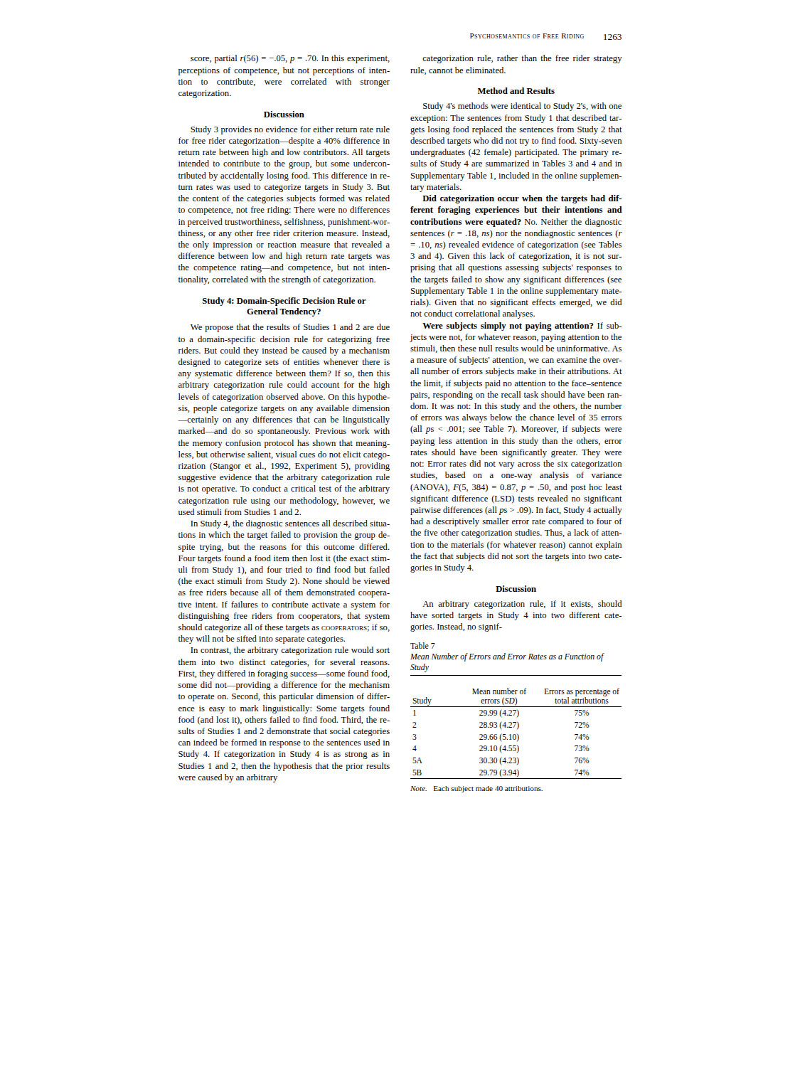Psychosemantics of Free Riding 1263
score, partial r(56) = −.05, p = .70. In this experiment, perceptions of competence, but not perceptions of intention to contribute, were correlated with stronger categorization.
Discussion
Study 3 provides no evidence for either return rate rule for free rider categorization—despite a 40% difference in return rate between high and low contributors. All targets intended to contribute to the group, but some undercontributed by accidentally losing food. This difference in return rates was used to categorize targets in Study 3. But the content of the categories subjects formed was related to competence, not free riding: There were no differences in perceived trustworthiness, selfishness, punishment-worthiness, or any other free rider criterion measure. Instead, the only impression or reaction measure that revealed a difference between low and high return rate targets was the competence rating—and competence, but not intentionality, correlated with the strength of categorization.
Study 4: Domain-Specific Decision Rule or
General Tendency?
We propose that the results of Studies 1 and 2 are due to a domain-specific decision rule for categorizing free riders. But could they instead be caused by a mechanism designed to categorize sets of entities whenever there is any systematic difference between them? If so, then this arbitrary categorization rule could account for the high levels of categorization observed above. On this hypothesis, people categorize targets on any available dimension—certainly on any differences that can be linguistically marked—and do so spontaneously. Previous work with the memory confusion protocol has shown that meaningless, but otherwise salient, visual cues do not elicit categorization (Stangor et al., 1992, Experiment 5), providing suggestive evidence that the arbitrary categorization rule is not operative. To conduct a critical test of the arbitrary categorization rule using our methodology, however, we used stimuli from Studies 1 and 2.
In Study 4, the diagnostic sentences all described situations in which the target failed to provision the group despite trying, but the reasons for this outcome differed. Four targets found a food item then lost it (the exact stimuli from Study 1), and four tried to find food but failed (the exact stimuli from Study 2). None should be viewed as free riders because all of them demonstrated cooperative intent. If failures to contribute activate a system for distinguishing free riders from cooperators, that system should categorize all of these targets as cooperators; if so, they will not be sifted into separate categories.
In contrast, the arbitrary categorization rule would sort them into two distinct categories, for several reasons. First, they differed in foraging success—some found food, some did not—providing a difference for the mechanism to operate on. Second, this particular dimension of difference is easy to mark linguistically: Some targets found food (and lost it), others failed to find food. Third, the results of Studies 1 and 2 demonstrate that social categories can indeed be formed in response to the sentences used in Study 4. If categorization in Study 4 is as strong as in Studies 1 and 2, then the hypothesis that the prior results were caused by an arbitrary
categorization rule, rather than the free rider strategy rule, cannot be eliminated.
Method and Results
Study 4's methods were identical to Study 2's, with one exception: The sentences from Study 1 that described targets losing food replaced the sentences from Study 2 that described targets who did not try to find food. Sixty-seven undergraduates (42 female) participated. The primary results of Study 4 are summarized in Tables 3 and 4 and in Supplementary Table 1, included in the online supplementary materials.
Did categorization occur when the targets had different foraging experiences but their intentions and contributions were equated? No. Neither the diagnostic sentences (r = .18, ns) nor the nondiagnostic sentences (r = .10, ns) revealed evidence of categorization (see Tables 3 and 4). Given this lack of categorization, it is not surprising that all questions assessing subjects' responses to the targets failed to show any significant differences (see Supplementary Table 1 in the online supplementary materials). Given that no significant effects emerged, we did not conduct correlational analyses.
Were subjects simply not paying attention? If subjects were not, for whatever reason, paying attention to the stimuli, then these null results would be uninformative. As a measure of subjects' attention, we can examine the overall number of errors subjects make in their attributions. At the limit, if subjects paid no attention to the face–sentence pairs, responding on the recall task should have been random. It was not: In this study and the others, the number of errors was always below the chance level of 35 errors (all ps < .001; see Table 7). Moreover, if subjects were paying less attention in this study than the others, error rates should have been significantly greater. They were not: Error rates did not vary across the six categorization studies, based on a one-way analysis of variance (ANOVA), F(5, 384) = 0.87, p = .50, and post hoc least significant difference (LSD) tests revealed no significant pairwise differences (all ps > .09). In fact, Study 4 actually had a descriptively smaller error rate compared to four of the five other categorization studies. Thus, a lack of attention to the materials (for whatever reason) cannot explain the fact that subjects did not sort the targets into two categories in Study 4.
Discussion
An arbitrary categorization rule, if it exists, should have sorted targets in Study 4 into two different categories. Instead, no signif-
Table 7 Mean Number of Errors and Error Rates as a Function of Study
| Study | Mean number of errors ( SD ) | Errors as percentage of total attributions |
| --- | --- | --- |
| 1 | 29.99 (4.27) | 75% |
| 2 | 28.93 (4.27) | 72% |
| 3 | 29.66 (5.10) | 74% |
| 4 | 29.10 (4.55) | 73% |
| 5A | 30.30 (4.23) | 76% |
| 5B | 29.79 (3.94) | 74% |
Note. Each subject made 40 attributions.